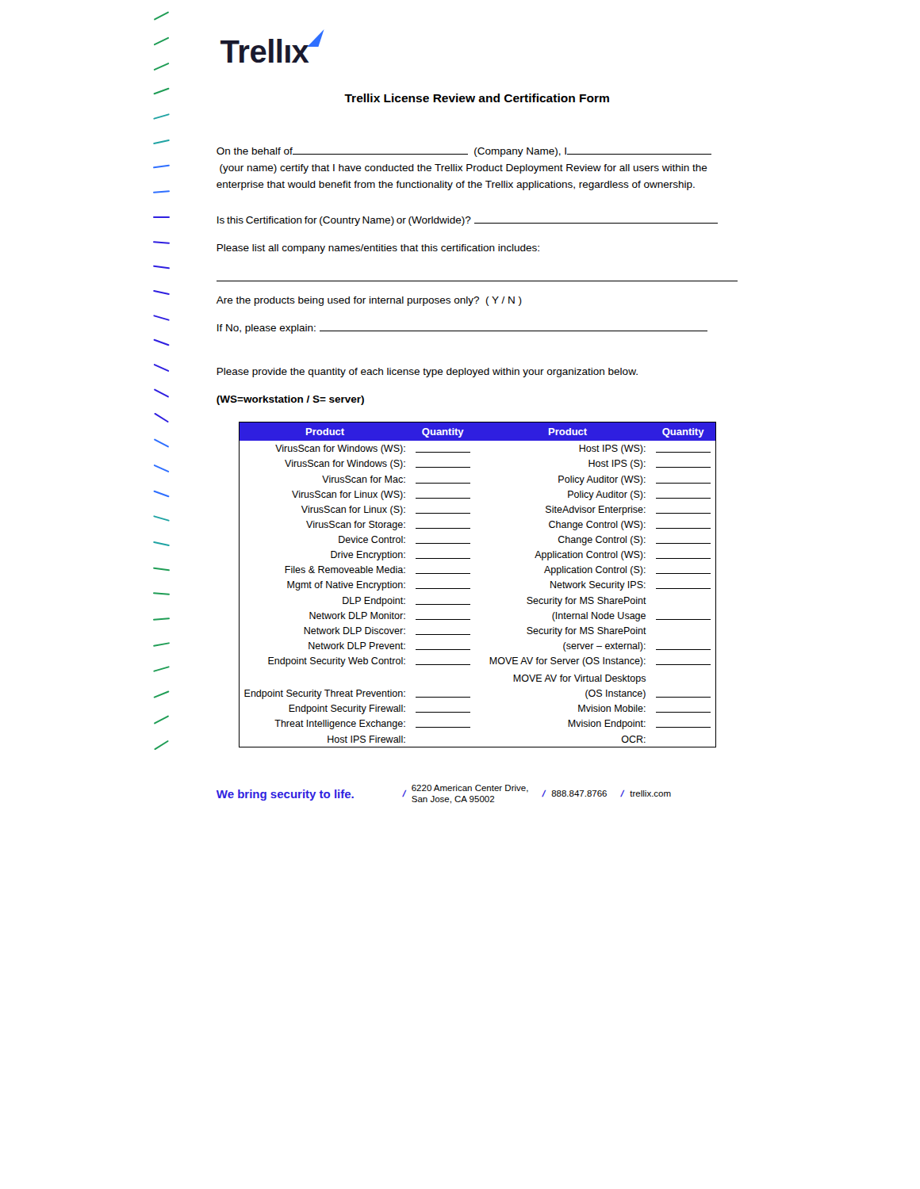Trellıx
Trellix License Review and Certification Form
On the behalf of (Company Name), I (your name) certify that I have conducted the Trellix Product Deployment Review for all users within the enterprise that would benefit from the functionality of the Trellix applications, regardless of ownership.
Is this Certification for (Country Name) or (Worldwide)?
Please list all company names/entities that this certification includes:
Are the products being used for internal purposes only? ( Y / N )
If No, please explain:
Please provide the quantity of each license type deployed within your organization below.
(WS=workstation / S= server)
| Product | Quantity | | Product | Quantity |
| --- | --- | --- | --- | --- |
| VirusScan for Windows (WS): | | | Host IPS (WS): | |
| VirusScan for Windows (S): | | | Host IPS (S): | |
| VirusScan for Mac: | | | Policy Auditor (WS): | |
| VirusScan for Linux (WS): | | | Policy Auditor (S): | |
| VirusScan for Linux (S): | | | SiteAdvisor Enterprise: | |
| VirusScan for Storage: | | | Change Control (WS): | |
| Device Control: | | | Change Control (S): | |
| Drive Encryption: | | | Application Control (WS): | |
| Files & Removeable Media: | | | Application Control (S): | |
| Mgmt of Native Encryption: | | | Network Security IPS: | |
| DLP Endpoint: | | | Security for MS SharePoint | |
| Network DLP Monitor: | | | (Internal Node Usage | |
| Network DLP Discover: | | | Security for MS SharePoint | |
| Network DLP Prevent: | | | (server – external): | |
| Endpoint Security Web Control: | | | MOVE AV for Server (OS Instance): | |
| | | | MOVE AV for Virtual Desktops | |
| Endpoint Security Threat Prevention: | | | (OS Instance) | |
| Endpoint Security Firewall: | | | Mvision Mobile: | |
| Threat Intelligence Exchange: | | | Mvision Endpoint: | |
| Host IPS Firewall: | | | OCR: | |
We bring security to life.
/
6220 American Center Drive,
San Jose, CA 95002
/
888.847.8766
/
trellix.com